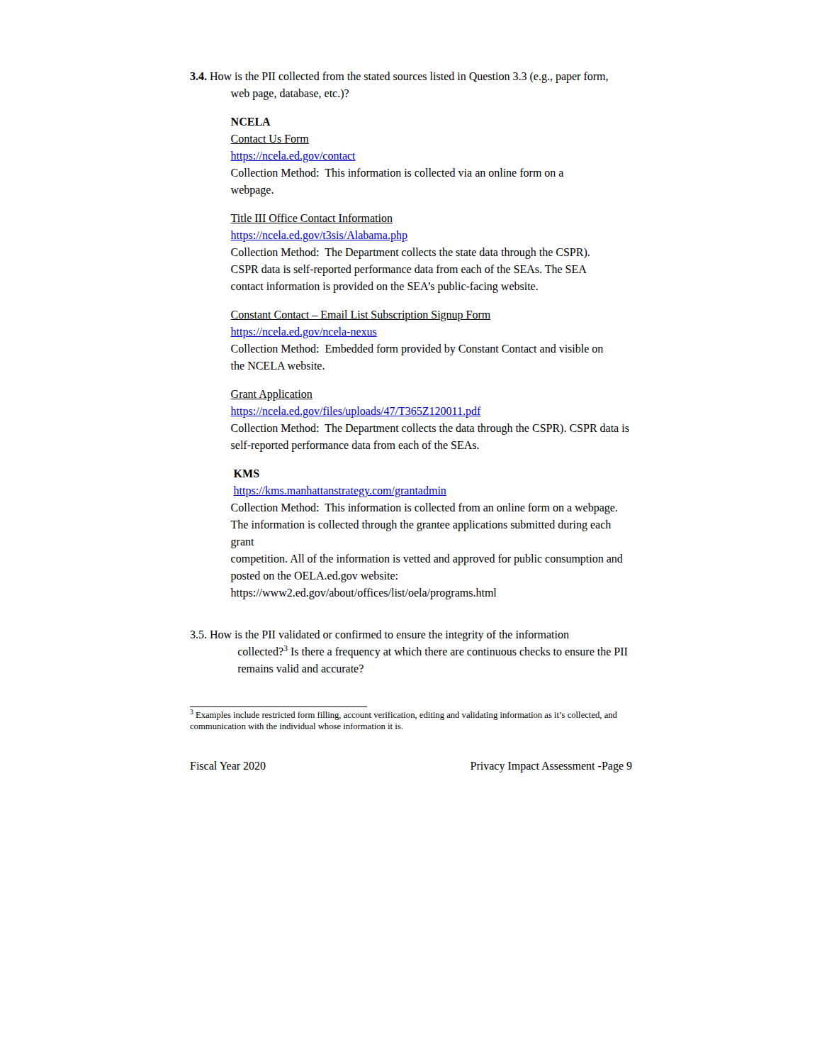3.4. How is the PII collected from the stated sources listed in Question 3.3 (e.g., paper form, web page, database, etc.)?
NCELA
Contact Us Form
https://ncela.ed.gov/contact
Collection Method: This information is collected via an online form on a
webpage.
Title III Office Contact Information
https://ncela.ed.gov/t3sis/Alabama.php
Collection Method: The Department collects the state data through the CSPR).
CSPR data is self-reported performance data from each of the SEAs. The SEA
contact information is provided on the SEA’s public-facing website.
Constant Contact – Email List Subscription Signup Form
https://ncela.ed.gov/ncela-nexus
Collection Method: Embedded form provided by Constant Contact and visible on
the NCELA website.
Grant Application
https://ncela.ed.gov/files/uploads/47/T365Z120011.pdf
Collection Method: The Department collects the data through the CSPR). CSPR data is
self-reported performance data from each of the SEAs.
KMS
https://kms.manhattanstrategy.com/grantadmin
Collection Method: This information is collected from an online form on a webpage.
The information is collected through the grantee applications submitted during each grant
competition. All of the information is vetted and approved for public consumption and
posted on the OELA.ed.gov website:
https://www2.ed.gov/about/offices/list/oela/programs.html
3.5. How is the PII validated or confirmed to ensure the integrity of the information
collected?3 Is there a frequency at which there are continuous checks to ensure the PII
remains valid and accurate?
3 Examples include restricted form filling, account verification, editing and validating information as it’s collected, and communication with the individual whose information it is.
Fiscal Year 2020 Privacy Impact Assessment -Page 9